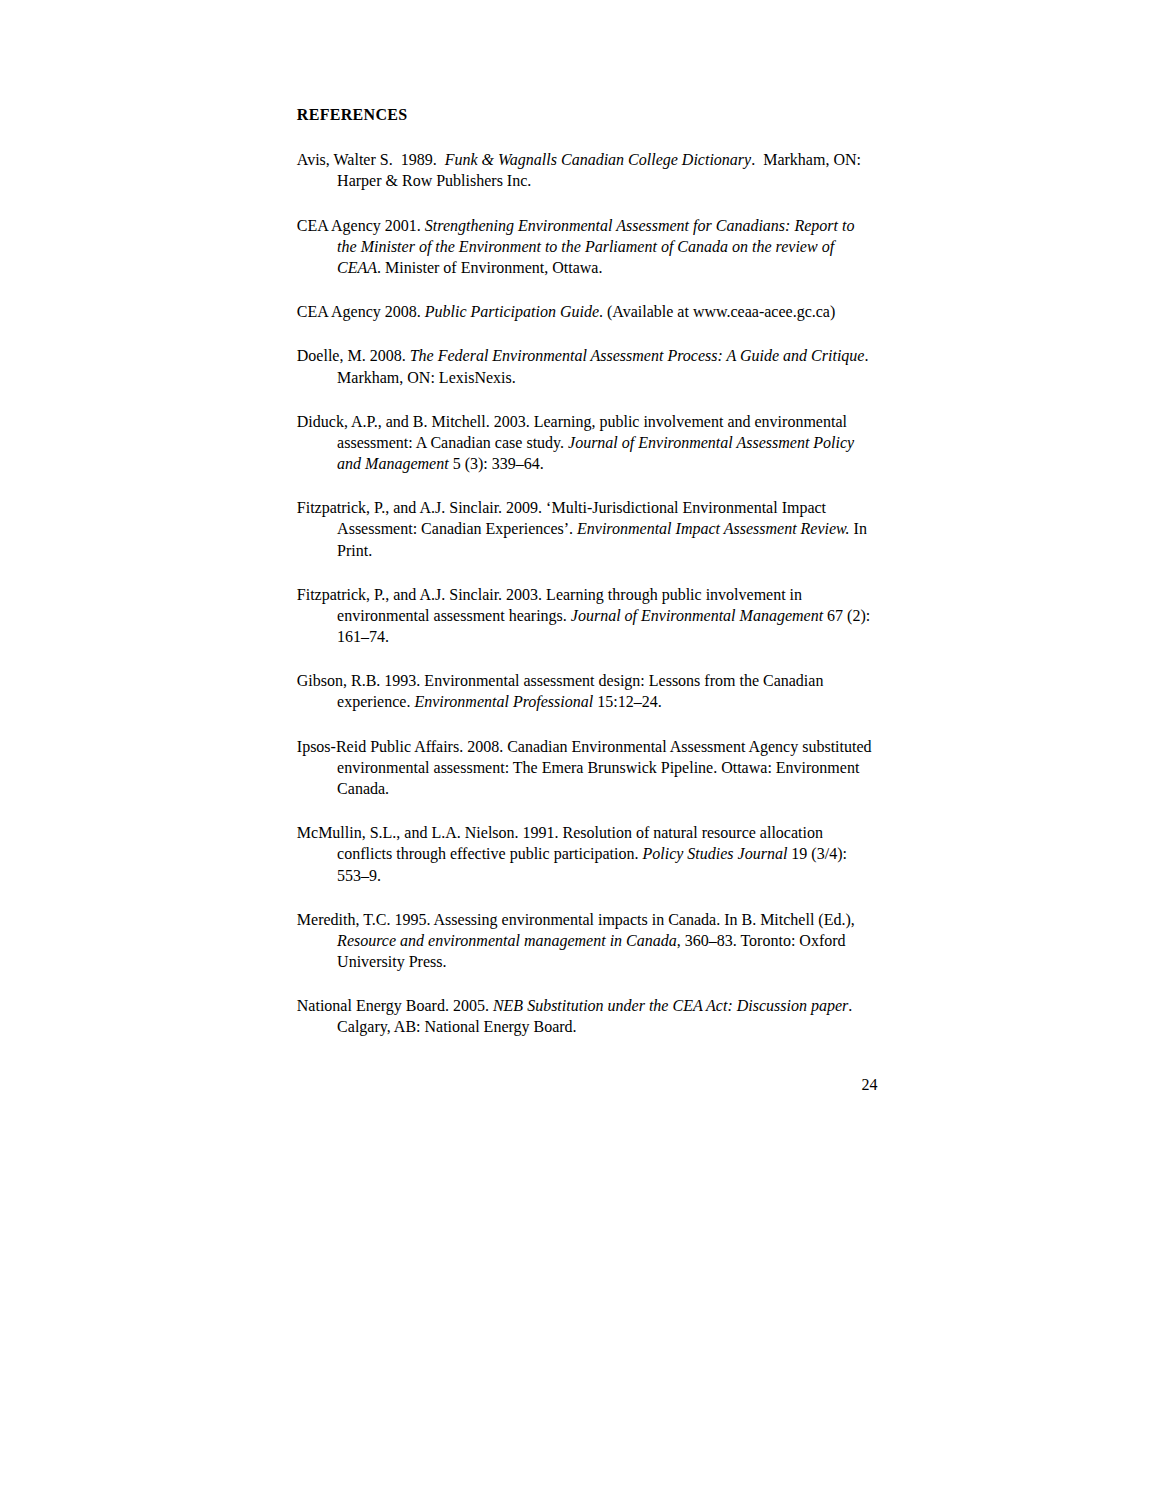REFERENCES
Avis, Walter S. 1989. Funk & Wagnalls Canadian College Dictionary. Markham, ON: Harper & Row Publishers Inc.
CEA Agency 2001. Strengthening Environmental Assessment for Canadians: Report to the Minister of the Environment to the Parliament of Canada on the review of CEAA. Minister of Environment, Ottawa.
CEA Agency 2008. Public Participation Guide. (Available at www.ceaa-acee.gc.ca)
Doelle, M. 2008. The Federal Environmental Assessment Process: A Guide and Critique. Markham, ON: LexisNexis.
Diduck, A.P., and B. Mitchell. 2003. Learning, public involvement and environmental assessment: A Canadian case study. Journal of Environmental Assessment Policy and Management 5 (3): 339–64.
Fitzpatrick, P., and A.J. Sinclair. 2009. ‘Multi-Jurisdictional Environmental Impact Assessment: Canadian Experiences’. Environmental Impact Assessment Review. In Print.
Fitzpatrick, P., and A.J. Sinclair. 2003. Learning through public involvement in environmental assessment hearings. Journal of Environmental Management 67 (2): 161–74.
Gibson, R.B. 1993. Environmental assessment design: Lessons from the Canadian experience. Environmental Professional 15:12–24.
Ipsos-Reid Public Affairs. 2008. Canadian Environmental Assessment Agency substituted environmental assessment: The Emera Brunswick Pipeline. Ottawa: Environment Canada.
McMullin, S.L., and L.A. Nielson. 1991. Resolution of natural resource allocation conflicts through effective public participation. Policy Studies Journal 19 (3/4): 553–9.
Meredith, T.C. 1995. Assessing environmental impacts in Canada. In B. Mitchell (Ed.), Resource and environmental management in Canada, 360–83. Toronto: Oxford University Press.
National Energy Board. 2005. NEB Substitution under the CEA Act: Discussion paper. Calgary, AB: National Energy Board.
24